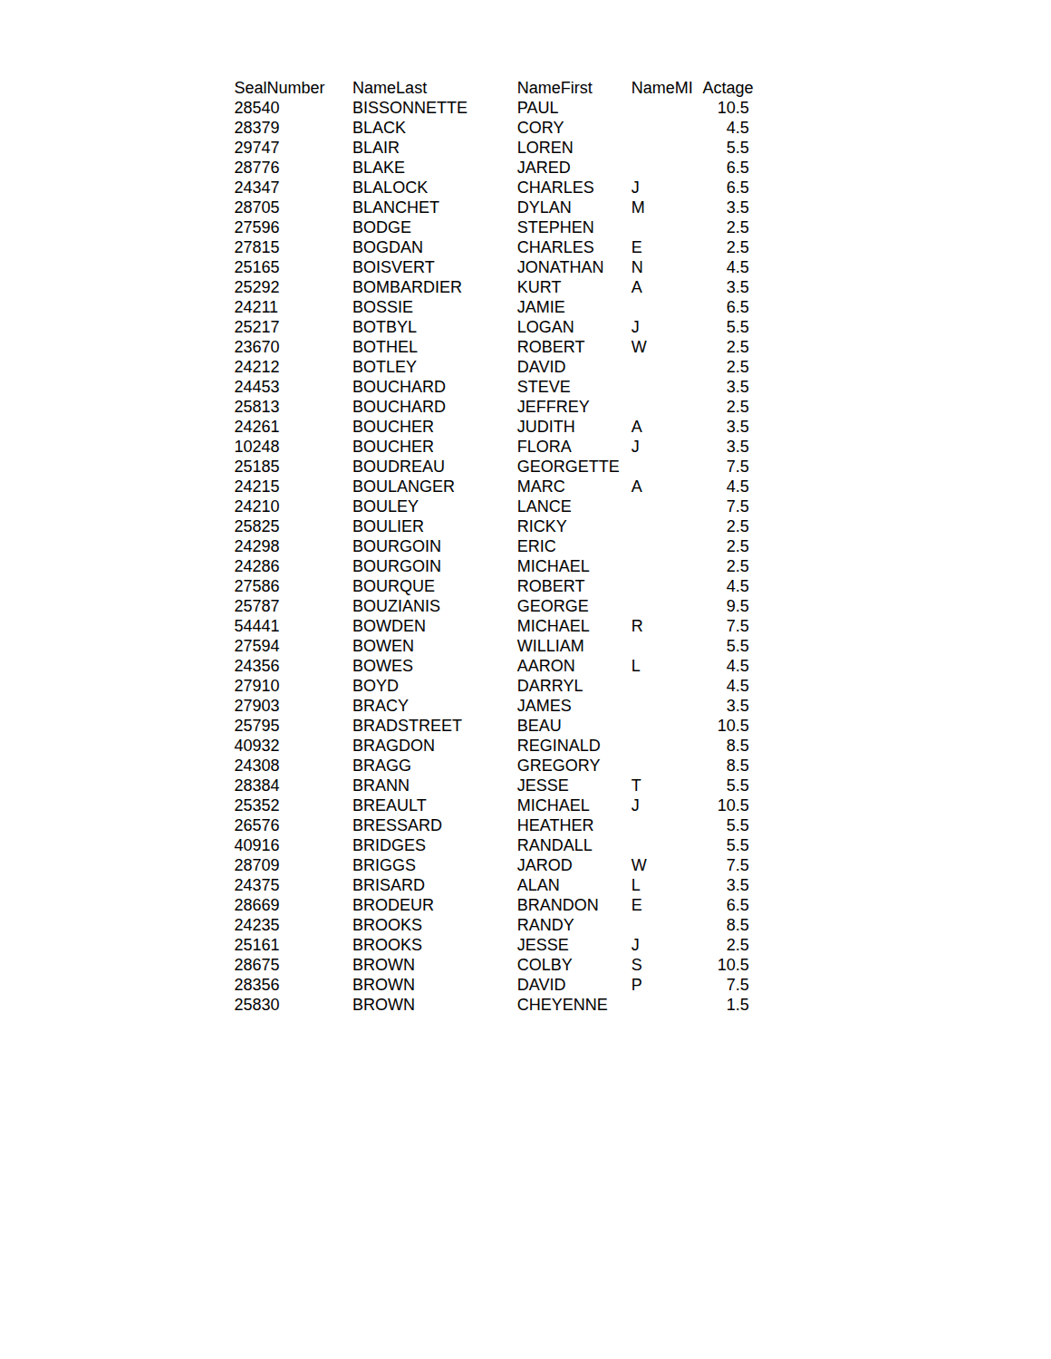| SealNumber | NameLast | NameFirst | NameMI | Actage |
| --- | --- | --- | --- | --- |
| 28540 | BISSONNETTE | PAUL | | 10.5 |
| 28379 | BLACK | CORY | | 4.5 |
| 29747 | BLAIR | LOREN | | 5.5 |
| 28776 | BLAKE | JARED | | 6.5 |
| 24347 | BLALOCK | CHARLES | J | 6.5 |
| 28705 | BLANCHET | DYLAN | M | 3.5 |
| 27596 | BODGE | STEPHEN | | 2.5 |
| 27815 | BOGDAN | CHARLES | E | 2.5 |
| 25165 | BOISVERT | JONATHAN | N | 4.5 |
| 25292 | BOMBARDIER | KURT | A | 3.5 |
| 24211 | BOSSIE | JAMIE | | 6.5 |
| 25217 | BOTBYL | LOGAN | J | 5.5 |
| 23670 | BOTHEL | ROBERT | W | 2.5 |
| 24212 | BOTLEY | DAVID | | 2.5 |
| 24453 | BOUCHARD | STEVE | | 3.5 |
| 25813 | BOUCHARD | JEFFREY | | 2.5 |
| 24261 | BOUCHER | JUDITH | A | 3.5 |
| 10248 | BOUCHER | FLORA | J | 3.5 |
| 25185 | BOUDREAU | GEORGETTE | | 7.5 |
| 24215 | BOULANGER | MARC | A | 4.5 |
| 24210 | BOULEY | LANCE | | 7.5 |
| 25825 | BOULIER | RICKY | | 2.5 |
| 24298 | BOURGOIN | ERIC | | 2.5 |
| 24286 | BOURGOIN | MICHAEL | | 2.5 |
| 27586 | BOURQUE | ROBERT | | 4.5 |
| 25787 | BOUZIANIS | GEORGE | | 9.5 |
| 54441 | BOWDEN | MICHAEL | R | 7.5 |
| 27594 | BOWEN | WILLIAM | | 5.5 |
| 24356 | BOWES | AARON | L | 4.5 |
| 27910 | BOYD | DARRYL | | 4.5 |
| 27903 | BRACY | JAMES | | 3.5 |
| 25795 | BRADSTREET | BEAU | | 10.5 |
| 40932 | BRAGDON | REGINALD | | 8.5 |
| 24308 | BRAGG | GREGORY | | 8.5 |
| 28384 | BRANN | JESSE | T | 5.5 |
| 25352 | BREAULT | MICHAEL | J | 10.5 |
| 26576 | BRESSARD | HEATHER | | 5.5 |
| 40916 | BRIDGES | RANDALL | | 5.5 |
| 28709 | BRIGGS | JAROD | W | 7.5 |
| 24375 | BRISARD | ALAN | L | 3.5 |
| 28669 | BRODEUR | BRANDON | E | 6.5 |
| 24235 | BROOKS | RANDY | | 8.5 |
| 25161 | BROOKS | JESSE | J | 2.5 |
| 28675 | BROWN | COLBY | S | 10.5 |
| 28356 | BROWN | DAVID | P | 7.5 |
| 25830 | BROWN | CHEYENNE | | 1.5 |